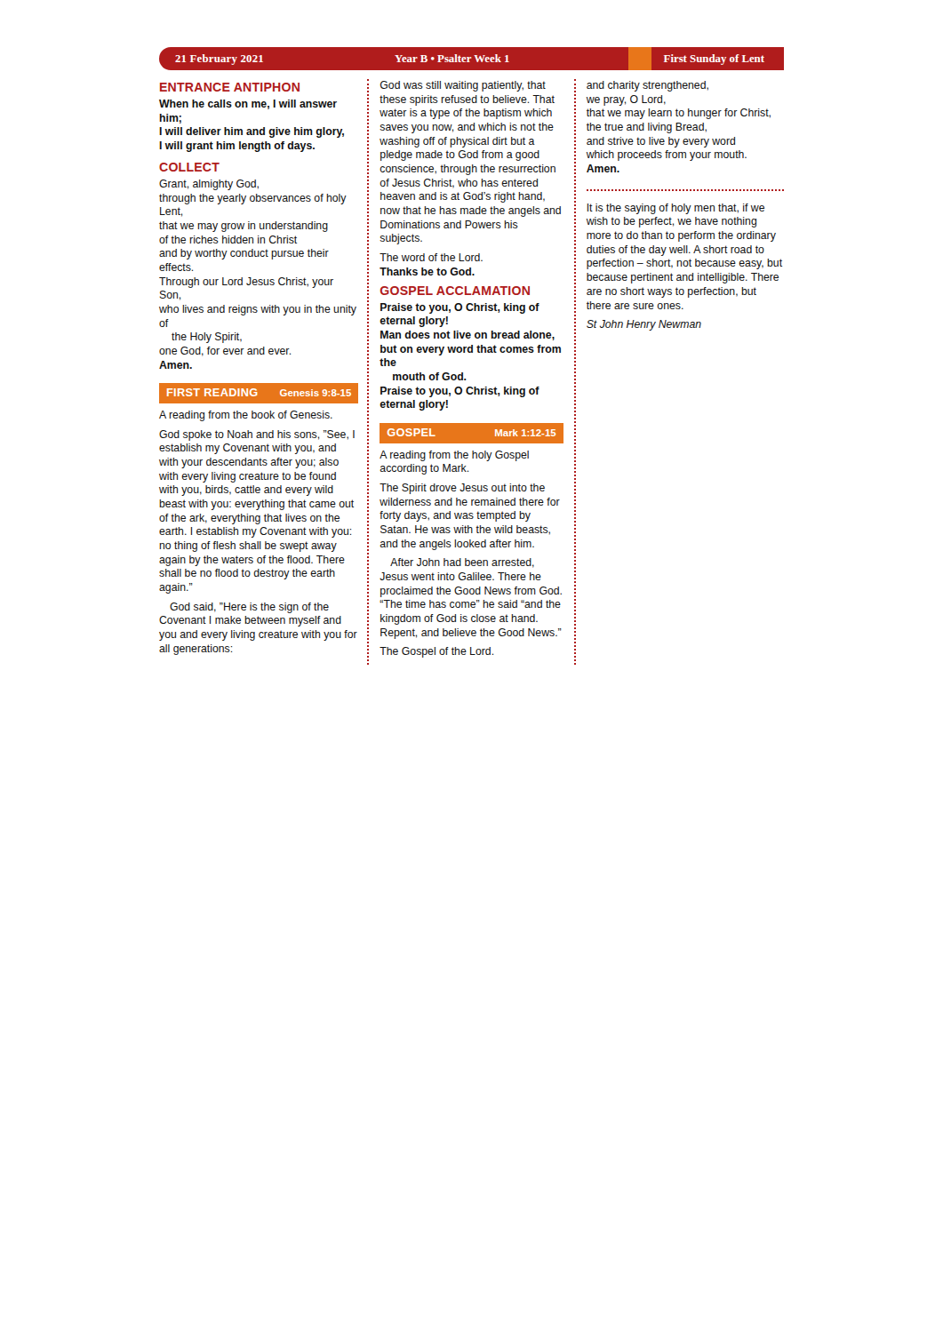21 February 2021
Year B • Psalter Week 1
First Sunday of Lent
ENTRANCE ANTIPHON
When he calls on me, I will answer him;
I will deliver him and give him glory,
I will grant him length of days.
COLLECT
Grant, almighty God,
through the yearly observances of holy Lent,
that we may grow in understanding
of the riches hidden in Christ
and by worthy conduct pursue their effects.
Through our Lord Jesus Christ, your Son,
who lives and reigns with you in the unity of the Holy Spirit, one God, for ever and ever.
Amen.
FIRST READING Genesis 9:8-15
A reading from the book of Genesis.
God spoke to Noah and his sons, ”See, I establish my Covenant with you, and with your descendants after you; also with every living creature to be found with you, birds, cattle and every wild beast with you: everything that came out of the ark, everything that lives on the earth. I establish my Covenant with you: no thing of flesh shall be swept away again by the waters of the flood. There shall be no flood to destroy the earth again.”
God said, ”Here is the sign of the Covenant I make between myself and you and every living creature with you for all generations:
God was still waiting patiently, that these spirits refused to believe. That water is a type of the baptism which saves you now, and which is not the washing off of physical dirt but a pledge made to God from a good conscience, through the resurrection of Jesus Christ, who has entered heaven and is at God’s right hand, now that he has made the angels and Dominations and Powers his subjects.
The word of the Lord.
Thanks be to God.
GOSPEL ACCLAMATION
Praise to you, O Christ, king of eternal glory!
Man does not live on bread alone,
but on every word that comes from the mouth of God. Praise to you, O Christ, king of eternal glory!
GOSPEL Mark 1:12-15
A reading from the holy Gospel according to Mark.
The Spirit drove Jesus out into the wilderness and he remained there for forty days, and was tempted by Satan. He was with the wild beasts, and the angels looked after him.
After John had been arrested, Jesus went into Galilee. There he proclaimed the Good News from God. “The time has come” he said “and the kingdom of God is close at hand. Repent, and believe the Good News.”
The Gospel of the Lord.
and charity strengthened,
we pray, O Lord,
that we may learn to hunger for Christ,
the true and living Bread,
and strive to live by every word
which proceeds from your mouth.
Amen.
It is the saying of holy men that, if we wish to be perfect, we have nothing more to do than to perform the ordinary duties of the day well. A short road to perfection – short, not because easy, but because pertinent and intelligible. There are no short ways to perfection, but there are sure ones.
St John Henry Newman